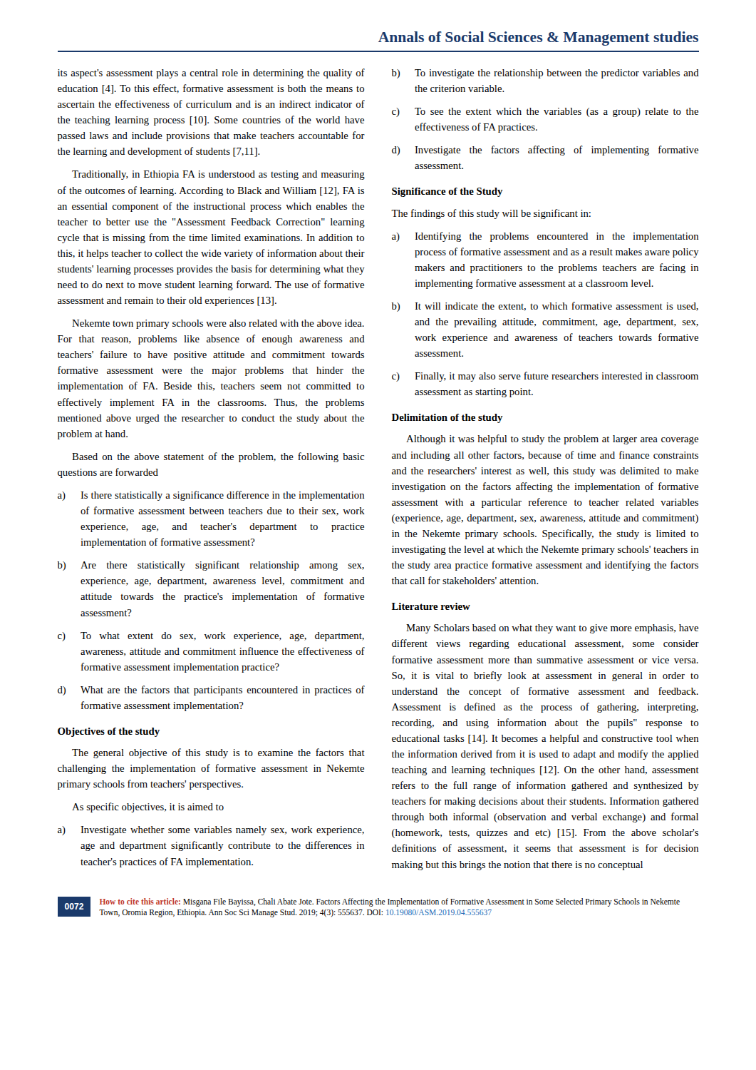Annals of Social Sciences & Management studies
its aspect's assessment plays a central role in determining the quality of education [4]. To this effect, formative assessment is both the means to ascertain the effectiveness of curriculum and is an indirect indicator of the teaching learning process [10]. Some countries of the world have passed laws and include provisions that make teachers accountable for the learning and development of students [7,11].
Traditionally, in Ethiopia FA is understood as testing and measuring of the outcomes of learning. According to Black and William [12], FA is an essential component of the instructional process which enables the teacher to better use the "Assessment Feedback Correction" learning cycle that is missing from the time limited examinations. In addition to this, it helps teacher to collect the wide variety of information about their students' learning processes provides the basis for determining what they need to do next to move student learning forward. The use of formative assessment and remain to their old experiences [13].
Nekemte town primary schools were also related with the above idea. For that reason, problems like absence of enough awareness and teachers' failure to have positive attitude and commitment towards formative assessment were the major problems that hinder the implementation of FA. Beside this, teachers seem not committed to effectively implement FA in the classrooms. Thus, the problems mentioned above urged the researcher to conduct the study about the problem at hand.
Based on the above statement of the problem, the following basic questions are forwarded
a) Is there statistically a significance difference in the implementation of formative assessment between teachers due to their sex, work experience, age, and teacher's department to practice implementation of formative assessment?
b) Are there statistically significant relationship among sex, experience, age, department, awareness level, commitment and attitude towards the practice's implementation of formative assessment?
c) To what extent do sex, work experience, age, department, awareness, attitude and commitment influence the effectiveness of formative assessment implementation practice?
d) What are the factors that participants encountered in practices of formative assessment implementation?
Objectives of the study
The general objective of this study is to examine the factors that challenging the implementation of formative assessment in Nekemte primary schools from teachers' perspectives.
As specific objectives, it is aimed to
a) Investigate whether some variables namely sex, work experience, age and department significantly contribute to the differences in teacher's practices of FA implementation.
b) To investigate the relationship between the predictor variables and the criterion variable.
c) To see the extent which the variables (as a group) relate to the effectiveness of FA practices.
d) Investigate the factors affecting of implementing formative assessment.
Significance of the Study
The findings of this study will be significant in:
a) Identifying the problems encountered in the implementation process of formative assessment and as a result makes aware policy makers and practitioners to the problems teachers are facing in implementing formative assessment at a classroom level.
b) It will indicate the extent, to which formative assessment is used, and the prevailing attitude, commitment, age, department, sex, work experience and awareness of teachers towards formative assessment.
c) Finally, it may also serve future researchers interested in classroom assessment as starting point.
Delimitation of the study
Although it was helpful to study the problem at larger area coverage and including all other factors, because of time and finance constraints and the researchers' interest as well, this study was delimited to make investigation on the factors affecting the implementation of formative assessment with a particular reference to teacher related variables (experience, age, department, sex, awareness, attitude and commitment) in the Nekemte primary schools. Specifically, the study is limited to investigating the level at which the Nekemte primary schools' teachers in the study area practice formative assessment and identifying the factors that call for stakeholders' attention.
Literature review
Many Scholars based on what they want to give more emphasis, have different views regarding educational assessment, some consider formative assessment more than summative assessment or vice versa. So, it is vital to briefly look at assessment in general in order to understand the concept of formative assessment and feedback. Assessment is defined as the process of gathering, interpreting, recording, and using information about the pupils" response to educational tasks [14]. It becomes a helpful and constructive tool when the information derived from it is used to adapt and modify the applied teaching and learning techniques [12]. On the other hand, assessment refers to the full range of information gathered and synthesized by teachers for making decisions about their students. Information gathered through both informal (observation and verbal exchange) and formal (homework, tests, quizzes and etc) [15]. From the above scholar's definitions of assessment, it seems that assessment is for decision making but this brings the notion that there is no conceptual
0072
How to cite this article: Misgana File Bayissa, Chali Abate Jote. Factors Affecting the Implementation of Formative Assessment in Some Selected Primary Schools in Nekemte Town, Oromia Region, Ethiopia. Ann Soc Sci Manage Stud. 2019; 4(3): 555637. DOI: 10.19080/ASM.2019.04.555637